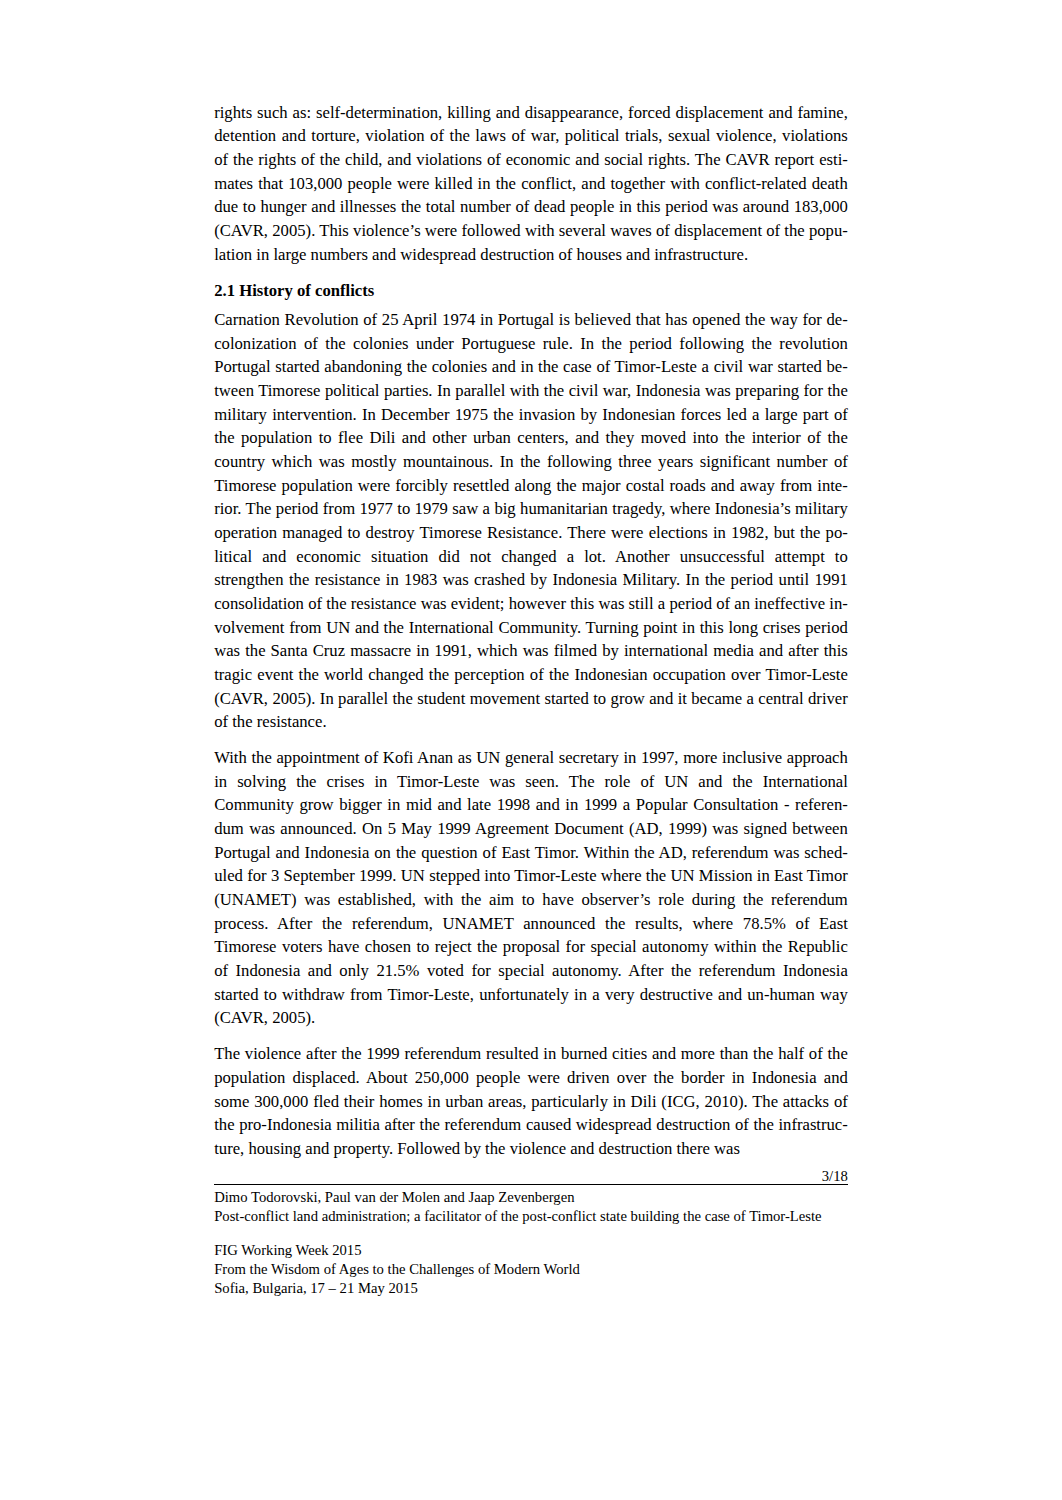rights such as: self-determination, killing and disappearance, forced displacement and famine, detention and torture, violation of the laws of war, political trials, sexual violence, violations of the rights of the child, and violations of economic and social rights. The CAVR report estimates that 103,000 people were killed in the conflict, and together with conflict-related death due to hunger and illnesses the total number of dead people in this period was around 183,000 (CAVR, 2005). This violence’s were followed with several waves of displacement of the population in large numbers and widespread destruction of houses and infrastructure.
2.1 History of conflicts
Carnation Revolution of 25 April 1974 in Portugal is believed that has opened the way for decolonization of the colonies under Portuguese rule. In the period following the revolution Portugal started abandoning the colonies and in the case of Timor-Leste a civil war started between Timorese political parties. In parallel with the civil war, Indonesia was preparing for the military intervention. In December 1975 the invasion by Indonesian forces led a large part of the population to flee Dili and other urban centers, and they moved into the interior of the country which was mostly mountainous. In the following three years significant number of Timorese population were forcibly resettled along the major costal roads and away from interior. The period from 1977 to 1979 saw a big humanitarian tragedy, where Indonesia’s military operation managed to destroy Timorese Resistance. There were elections in 1982, but the political and economic situation did not changed a lot. Another unsuccessful attempt to strengthen the resistance in 1983 was crashed by Indonesia Military. In the period until 1991 consolidation of the resistance was evident; however this was still a period of an ineffective involvement from UN and the International Community. Turning point in this long crises period was the Santa Cruz massacre in 1991, which was filmed by international media and after this tragic event the world changed the perception of the Indonesian occupation over Timor-Leste (CAVR, 2005). In parallel the student movement started to grow and it became a central driver of the resistance.
With the appointment of Kofi Anan as UN general secretary in 1997, more inclusive approach in solving the crises in Timor-Leste was seen. The role of UN and the International Community grow bigger in mid and late 1998 and in 1999 a Popular Consultation - referendum was announced. On 5 May 1999 Agreement Document (AD, 1999) was signed between Portugal and Indonesia on the question of East Timor. Within the AD, referendum was scheduled for 3 September 1999. UN stepped into Timor-Leste where the UN Mission in East Timor (UNAMET) was established, with the aim to have observer’s role during the referendum process. After the referendum, UNAMET announced the results, where 78.5% of East Timorese voters have chosen to reject the proposal for special autonomy within the Republic of Indonesia and only 21.5% voted for special autonomy. After the referendum Indonesia started to withdraw from Timor-Leste, unfortunately in a very destructive and un-human way (CAVR, 2005).
The violence after the 1999 referendum resulted in burned cities and more than the half of the population displaced. About 250,000 people were driven over the border in Indonesia and some 300,000 fled their homes in urban areas, particularly in Dili (ICG, 2010). The attacks of the pro-Indonesia militia after the referendum caused widespread destruction of the infrastructure, housing and property. Followed by the violence and destruction there was
3/18
Dimo Todorovski, Paul van der Molen and Jaap Zevenbergen
Post-conflict land administration; a facilitator of the post-conflict state building the case of Timor-Leste
FIG Working Week 2015
From the Wisdom of Ages to the Challenges of Modern World
Sofia, Bulgaria, 17 – 21 May 2015